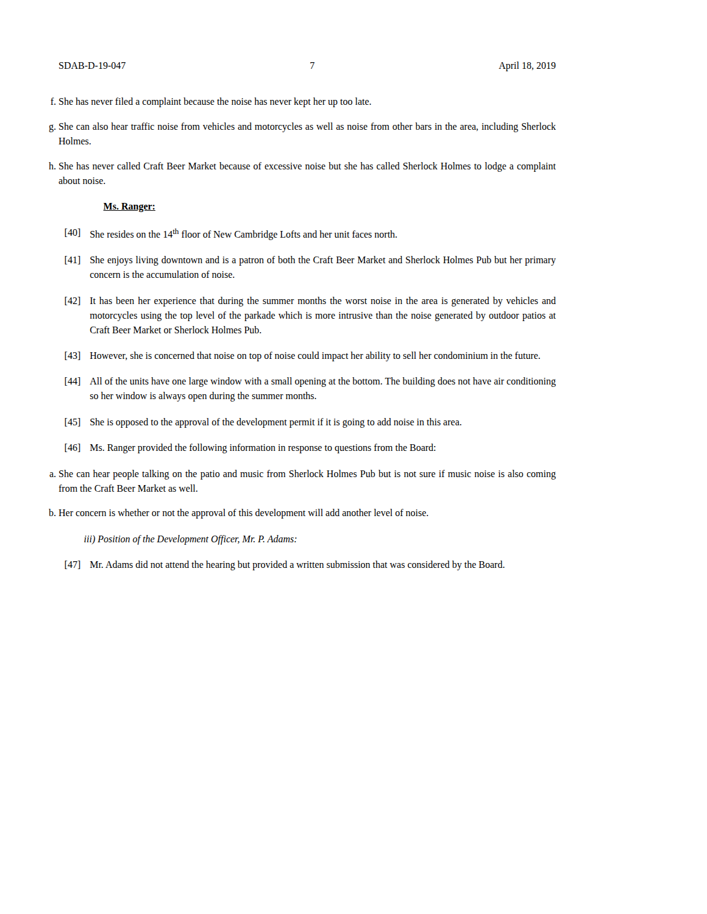SDAB-D-19-047
7
April 18, 2019
She has never filed a complaint because the noise has never kept her up too late.
She can also hear traffic noise from vehicles and motorcycles as well as noise from other bars in the area, including Sherlock Holmes.
She has never called Craft Beer Market because of excessive noise but she has called Sherlock Holmes to lodge a complaint about noise.
Ms. Ranger:
[40]
She resides on the 14th floor of New Cambridge Lofts and her unit faces north.
[41]
She enjoys living downtown and is a patron of both the Craft Beer Market and Sherlock Holmes Pub but her primary concern is the accumulation of noise.
[42]
It has been her experience that during the summer months the worst noise in the area is generated by vehicles and motorcycles using the top level of the parkade which is more intrusive than the noise generated by outdoor patios at Craft Beer Market or Sherlock Holmes Pub.
[43]
However, she is concerned that noise on top of noise could impact her ability to sell her condominium in the future.
[44]
All of the units have one large window with a small opening at the bottom. The building does not have air conditioning so her window is always open during the summer months.
[45]
She is opposed to the approval of the development permit if it is going to add noise in this area.
[46]
Ms. Ranger provided the following information in response to questions from the Board:
She can hear people talking on the patio and music from Sherlock Holmes Pub but is not sure if music noise is also coming from the Craft Beer Market as well.
Her concern is whether or not the approval of this development will add another level of noise.
iii) Position of the Development Officer, Mr. P. Adams:
[47]
Mr. Adams did not attend the hearing but provided a written submission that was considered by the Board.